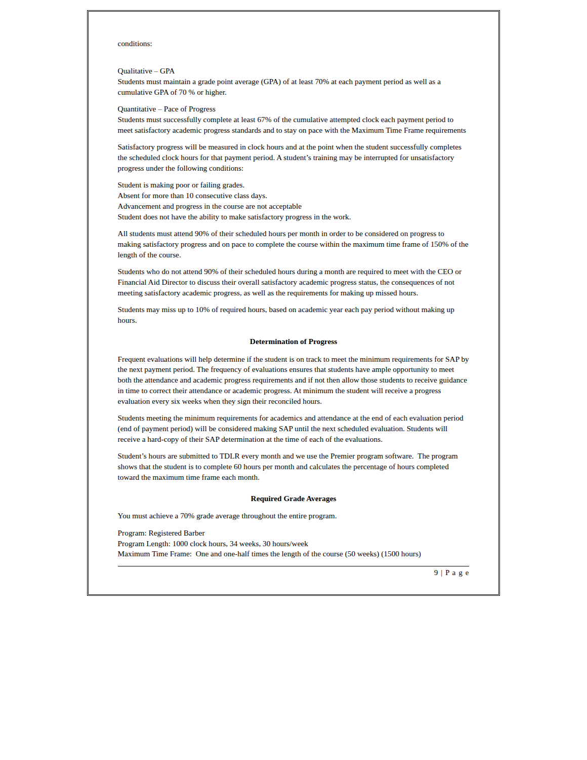conditions:
Qualitative – GPA
Students must maintain a grade point average (GPA) of at least 70% at each payment period as well as a cumulative GPA of 70 % or higher.
Quantitative – Pace of Progress
Students must successfully complete at least 67% of the cumulative attempted clock each payment period to meet satisfactory academic progress standards and to stay on pace with the Maximum Time Frame requirements
Satisfactory progress will be measured in clock hours and at the point when the student successfully completes the scheduled clock hours for that payment period. A student’s training may be interrupted for unsatisfactory progress under the following conditions:
Student is making poor or failing grades.
Absent for more than 10 consecutive class days.
Advancement and progress in the course are not acceptable
Student does not have the ability to make satisfactory progress in the work.
All students must attend 90% of their scheduled hours per month in order to be considered on progress to making satisfactory progress and on pace to complete the course within the maximum time frame of 150% of the length of the course.
Students who do not attend 90% of their scheduled hours during a month are required to meet with the CEO or Financial Aid Director to discuss their overall satisfactory academic progress status, the consequences of not meeting satisfactory academic progress, as well as the requirements for making up missed hours.
Students may miss up to 10% of required hours, based on academic year each pay period without making up hours.
Determination of Progress
Frequent evaluations will help determine if the student is on track to meet the minimum requirements for SAP by the next payment period. The frequency of evaluations ensures that students have ample opportunity to meet both the attendance and academic progress requirements and if not then allow those students to receive guidance in time to correct their attendance or academic progress. At minimum the student will receive a progress evaluation every six weeks when they sign their reconciled hours.
Students meeting the minimum requirements for academics and attendance at the end of each evaluation period (end of payment period) will be considered making SAP until the next scheduled evaluation. Students will receive a hard-copy of their SAP determination at the time of each of the evaluations.
Student’s hours are submitted to TDLR every month and we use the Premier program software. The program shows that the student is to complete 60 hours per month and calculates the percentage of hours completed toward the maximum time frame each month.
Required Grade Averages
You must achieve a 70% grade average throughout the entire program.
Program: Registered Barber
Program Length: 1000 clock hours, 34 weeks, 30 hours/week
Maximum Time Frame: One and one-half times the length of the course (50 weeks) (1500 hours)
9 | P a g e